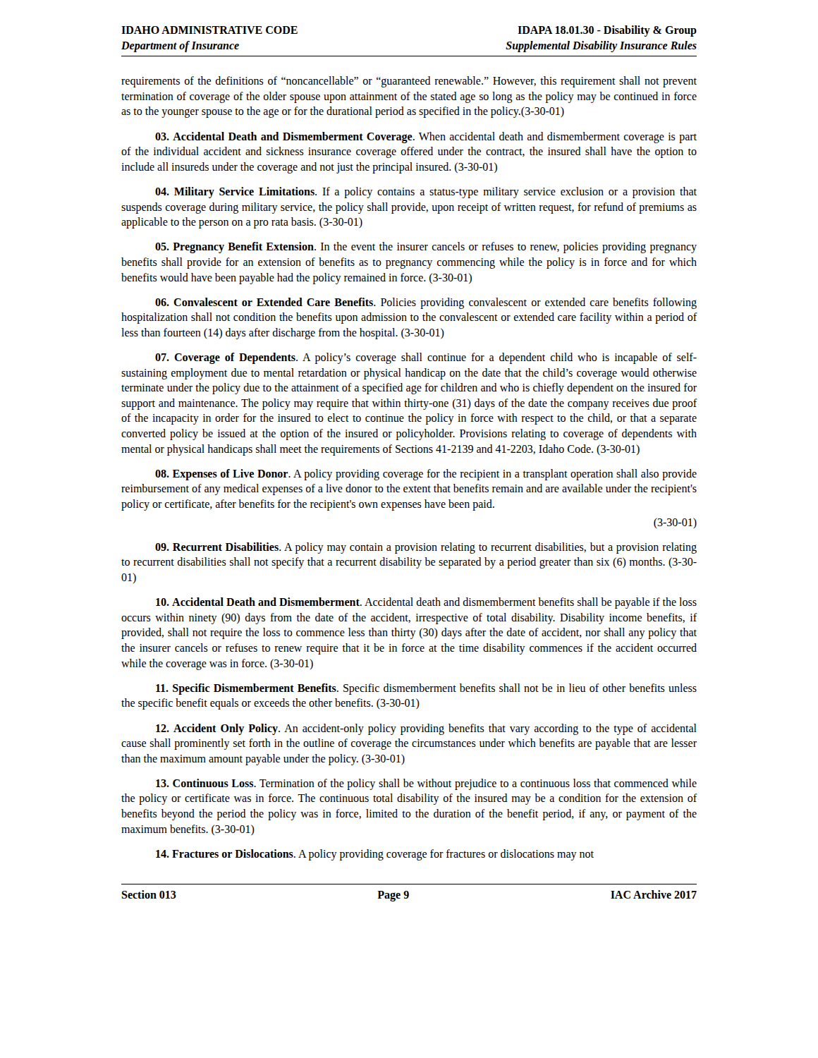IDAHO ADMINISTRATIVE CODE Department of Insurance
IDAPA 18.01.30 - Disability & Group Supplemental Disability Insurance Rules
requirements of the definitions of “noncancellable” or “guaranteed renewable.” However, this requirement shall not prevent termination of coverage of the older spouse upon attainment of the stated age so long as the policy may be continued in force as to the younger spouse to the age or for the durational period as specified in the policy.(3-30-01)
03. Accidental Death and Dismemberment Coverage. When accidental death and dismemberment coverage is part of the individual accident and sickness insurance coverage offered under the contract, the insured shall have the option to include all insureds under the coverage and not just the principal insured. (3-30-01)
04. Military Service Limitations. If a policy contains a status-type military service exclusion or a provision that suspends coverage during military service, the policy shall provide, upon receipt of written request, for refund of premiums as applicable to the person on a pro rata basis. (3-30-01)
05. Pregnancy Benefit Extension. In the event the insurer cancels or refuses to renew, policies providing pregnancy benefits shall provide for an extension of benefits as to pregnancy commencing while the policy is in force and for which benefits would have been payable had the policy remained in force. (3-30-01)
06. Convalescent or Extended Care Benefits. Policies providing convalescent or extended care benefits following hospitalization shall not condition the benefits upon admission to the convalescent or extended care facility within a period of less than fourteen (14) days after discharge from the hospital. (3-30-01)
07. Coverage of Dependents. A policy’s coverage shall continue for a dependent child who is incapable of self-sustaining employment due to mental retardation or physical handicap on the date that the child’s coverage would otherwise terminate under the policy due to the attainment of a specified age for children and who is chiefly dependent on the insured for support and maintenance. The policy may require that within thirty-one (31) days of the date the company receives due proof of the incapacity in order for the insured to elect to continue the policy in force with respect to the child, or that a separate converted policy be issued at the option of the insured or policyholder. Provisions relating to coverage of dependents with mental or physical handicaps shall meet the requirements of Sections 41-2139 and 41-2203, Idaho Code. (3-30-01)
08. Expenses of Live Donor. A policy providing coverage for the recipient in a transplant operation shall also provide reimbursement of any medical expenses of a live donor to the extent that benefits remain and are available under the recipient's policy or certificate, after benefits for the recipient's own expenses have been paid.
(3-30-01)
09. Recurrent Disabilities. A policy may contain a provision relating to recurrent disabilities, but a provision relating to recurrent disabilities shall not specify that a recurrent disability be separated by a period greater than six (6) months. (3-30-01)
10. Accidental Death and Dismemberment. Accidental death and dismemberment benefits shall be payable if the loss occurs within ninety (90) days from the date of the accident, irrespective of total disability. Disability income benefits, if provided, shall not require the loss to commence less than thirty (30) days after the date of accident, nor shall any policy that the insurer cancels or refuses to renew require that it be in force at the time disability commences if the accident occurred while the coverage was in force. (3-30-01)
11. Specific Dismemberment Benefits. Specific dismemberment benefits shall not be in lieu of other benefits unless the specific benefit equals or exceeds the other benefits. (3-30-01)
12. Accident Only Policy. An accident-only policy providing benefits that vary according to the type of accidental cause shall prominently set forth in the outline of coverage the circumstances under which benefits are payable that are lesser than the maximum amount payable under the policy. (3-30-01)
13. Continuous Loss. Termination of the policy shall be without prejudice to a continuous loss that commenced while the policy or certificate was in force. The continuous total disability of the insured may be a condition for the extension of benefits beyond the period the policy was in force, limited to the duration of the benefit period, if any, or payment of the maximum benefits. (3-30-01)
14. Fractures or Dislocations. A policy providing coverage for fractures or dislocations may not
Section 013
Page 9
IAC Archive 2017